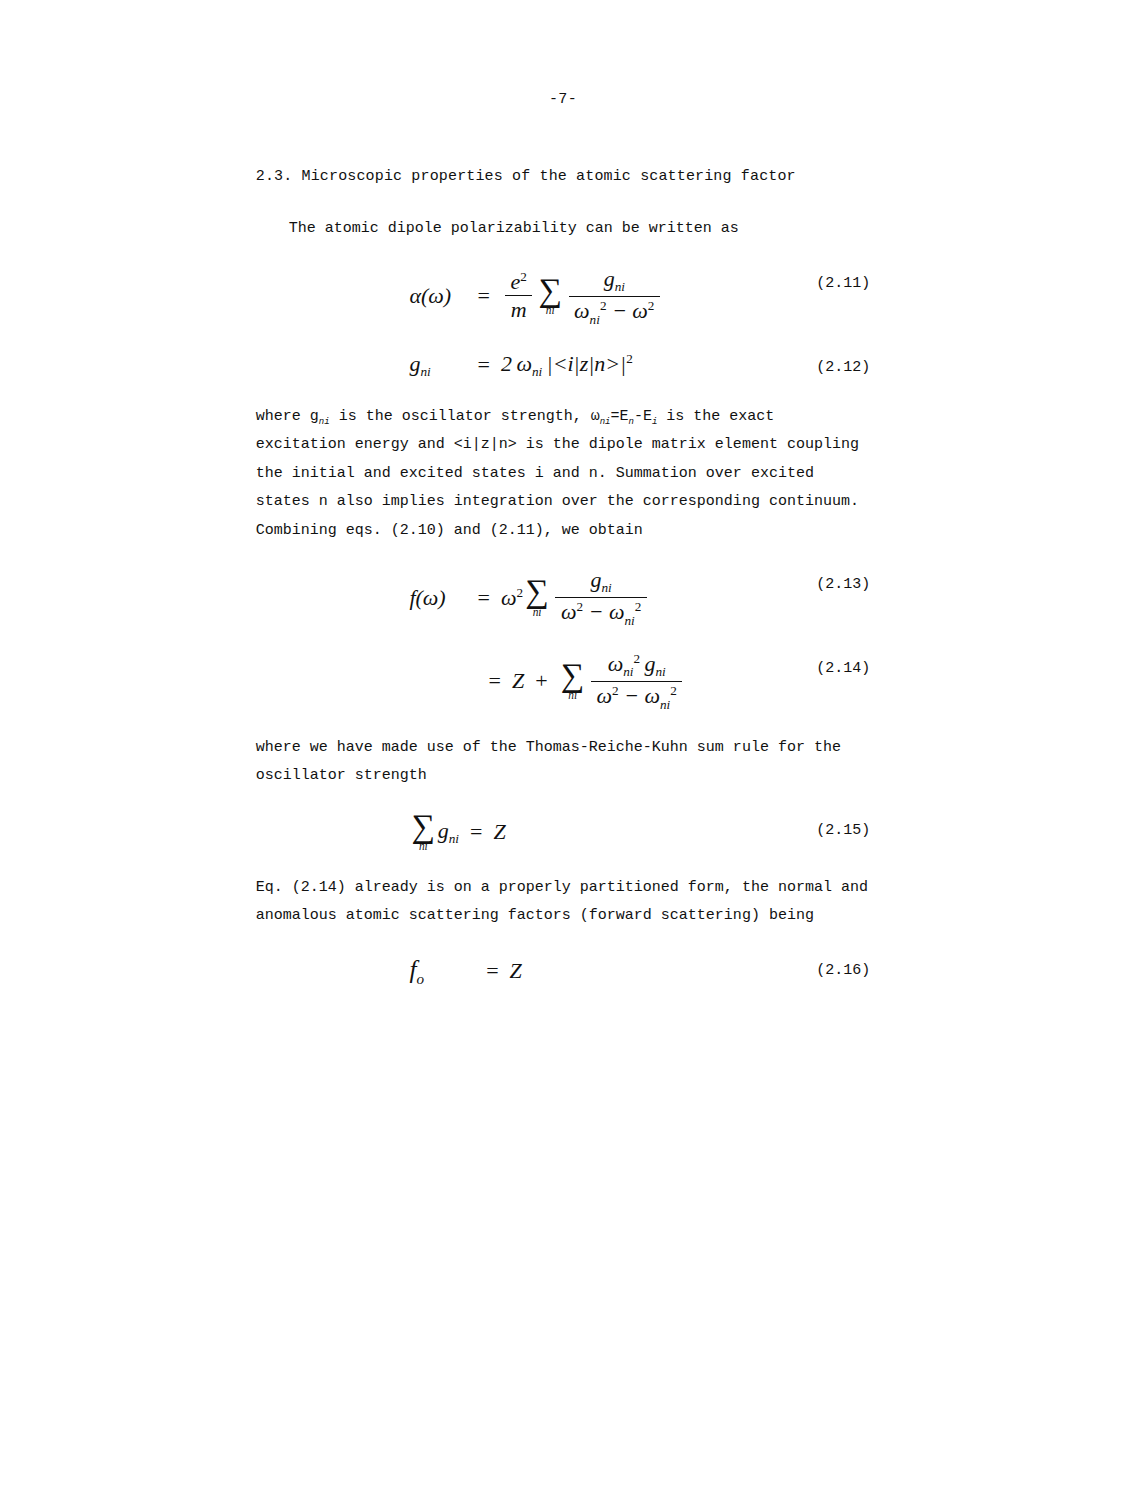-7-
2.3. Microscopic properties of the atomic scattering factor
The atomic dipole polarizability can be written as
α(ω) = e2 m ∑ni gni ωni2 − ω2
(2.11)
gni = 2 ωni |<i|z|n>|2
(2.12)
where gni is the oscillator strength, ωni=En-Ei is the exact excitation energy and <i|z|n> is the dipole matrix element coupling the initial and excited states i and n. Summation over excited states n also implies integration over the corresponding continuum. Combining eqs. (2.10) and (2.11), we obtain
f(ω) = ω2 ∑ni gni ω2 − ωni2
(2.13)
= Z + ∑ni ωni2 gni ω2 − ωni2
(2.14)
where we have made use of the Thomas-Reiche-Kuhn sum rule for the oscillator strength
∑ni gni = Z
(2.15)
Eq. (2.14) already is on a properly partitioned form, the normal and anomalous atomic scattering factors (forward scattering) being
fo = Z
(2.16)